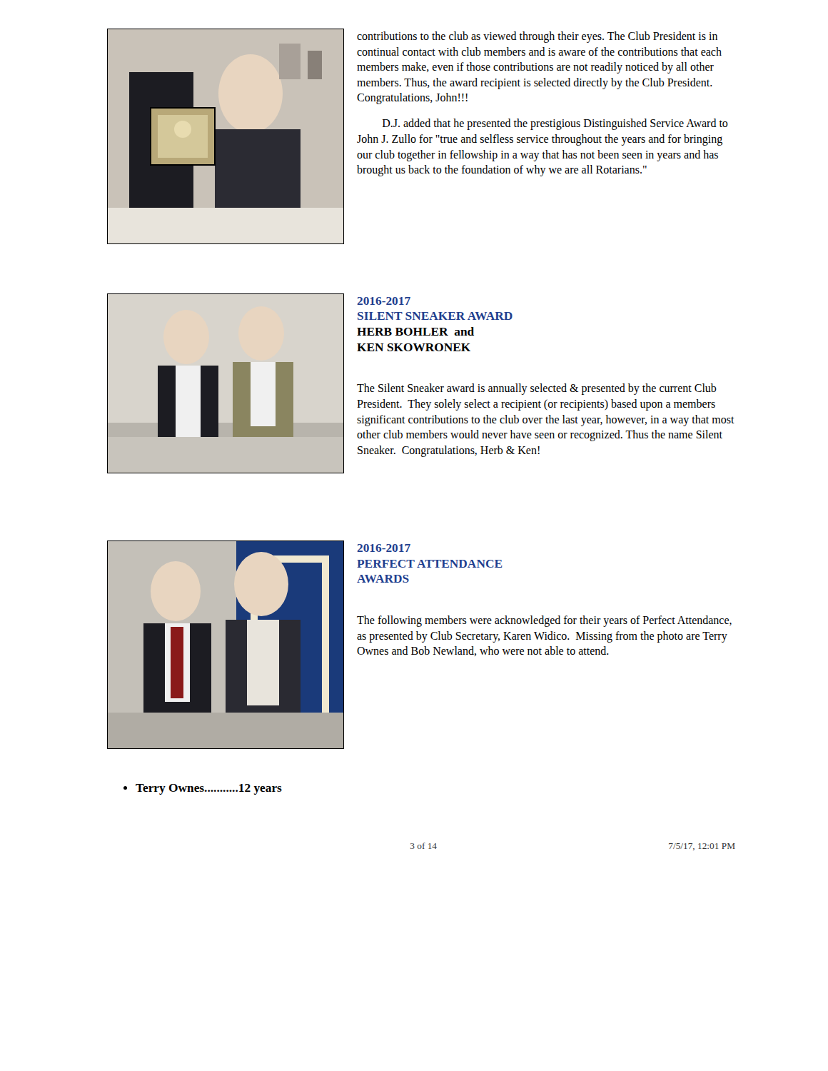contributions to the club as viewed through their eyes. The Club President is in continual contact with club members and is aware of the contributions that each members make, even if those contributions are not readily noticed by all other members. Thus, the award recipient is selected directly by the Club President. Congratulations, John!!!
D.J. added that he presented the prestigious Distinguished Service Award to John J. Zullo for "true and selfless service throughout the years and for bringing our club together in fellowship in a way that has not been seen in years and has brought us back to the foundation of why we are all Rotarians."
2016-2017
SILENT SNEAKER AWARD
HERB BOHLER and
KEN SKOWRONEK
The Silent Sneaker award is annually selected & presented by the current Club President. They solely select a recipient (or recipients) based upon a members significant contributions to the club over the last year, however, in a way that most other club members would never have seen or recognized. Thus the name Silent Sneaker. Congratulations, Herb & Ken!
2016-2017
PERFECT ATTENDANCE
AWARDS
The following members were acknowledged for their years of Perfect Attendance, as presented by Club Secretary, Karen Widico. Missing from the photo are Terry Ownes and Bob Newland, who were not able to attend.
Terry Ownes...........12 years
3 of 14
7/5/17, 12:01 PM